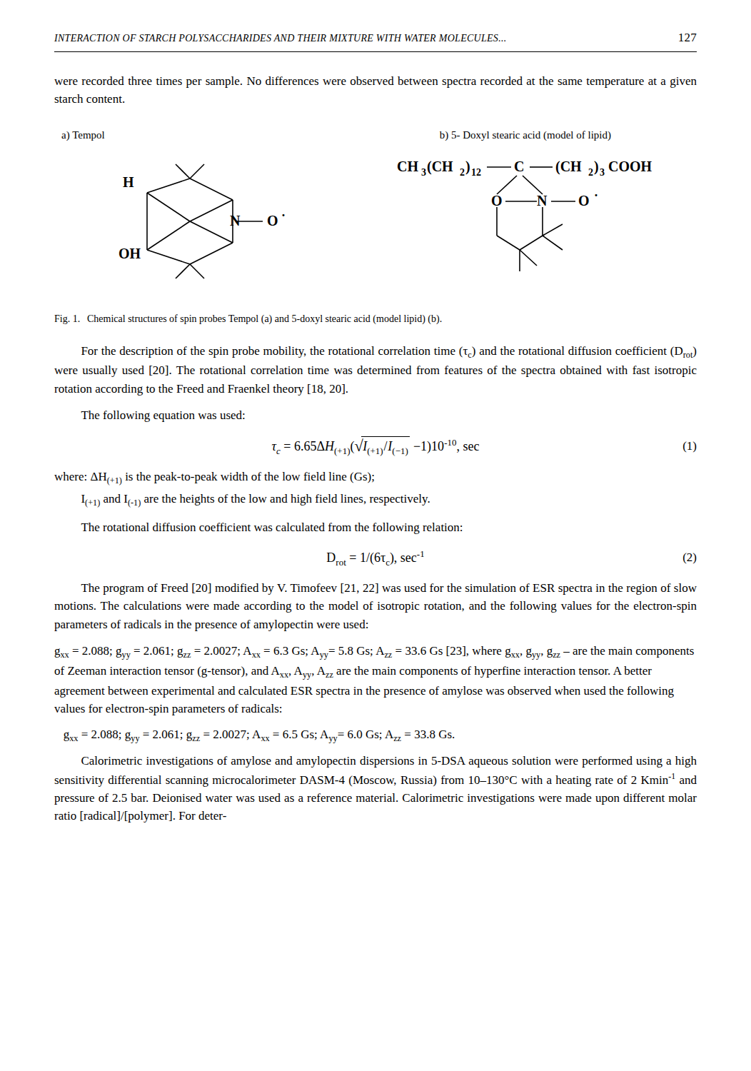INTERACTION OF STARCH POLYSACCHARIDES AND THEIR MIXTURE WITH WATER MOLECULES... 127
were recorded three times per sample. No differences were observed between spectra recorded at the same temperature at a given starch content.
a) Tempol b) 5- Doxyl stearic acid (model of lipid)
N O · H OH
CH 3 (CH 2 ) 12 C (CH 2 ) 3 COOH O N O ·
Fig. 1. Chemical structures of spin probes Tempol (a) and 5-doxyl stearic acid (model lipid) (b).
For the description of the spin probe mobility, the rotational correlation time (τc) and the rotational diffusion coefficient (Drot) were usually used [20]. The rotational correlation time was determined from features of the spectra obtained with fast isotropic rotation according to the Freed and Fraenkel theory [18, 20].
The following equation was used:
τc = 6.65ΔH(+1)(I(+1)/I(−1) −1)10-10, sec (1)
where: ΔH(+1) is the peak-to-peak width of the low field line (Gs);
I(+1) and I(-1) are the heights of the low and high field lines, respectively.
The rotational diffusion coefficient was calculated from the following relation:
Drot = 1/(6τc), sec-1 (2)
The program of Freed [20] modified by V. Timofeev [21, 22] was used for the simulation of ESR spectra in the region of slow motions. The calculations were made according to the model of isotropic rotation, and the following values for the electron-spin parameters of radicals in the presence of amylopectin were used:
gxx = 2.088; gyy = 2.061; gzz = 2.0027; Axx = 6.3 Gs; Ayy= 5.8 Gs; Azz = 33.6 Gs [23], where gxx, gyy, gzz – are the main components of Zeeman interaction tensor (g-tensor), and Axx, Ayy, Azz are the main components of hyperfine interaction tensor. A better agreement between experimental and calculated ESR spectra in the presence of amylose was observed when used the following values for electron-spin parameters of radicals:
gxx = 2.088; gyy = 2.061; gzz = 2.0027; Axx = 6.5 Gs; Ayy= 6.0 Gs; Azz = 33.8 Gs.
Calorimetric investigations of amylose and amylopectin dispersions in 5-DSA aqueous solution were performed using a high sensitivity differential scanning microcalorimeter DASM-4 (Moscow, Russia) from 10–130°C with a heating rate of 2 Kmin-1 and pressure of 2.5 bar. Deionised water was used as a reference material. Calorimetric investigations were made upon different molar ratio [radical]/[polymer]. For deter-